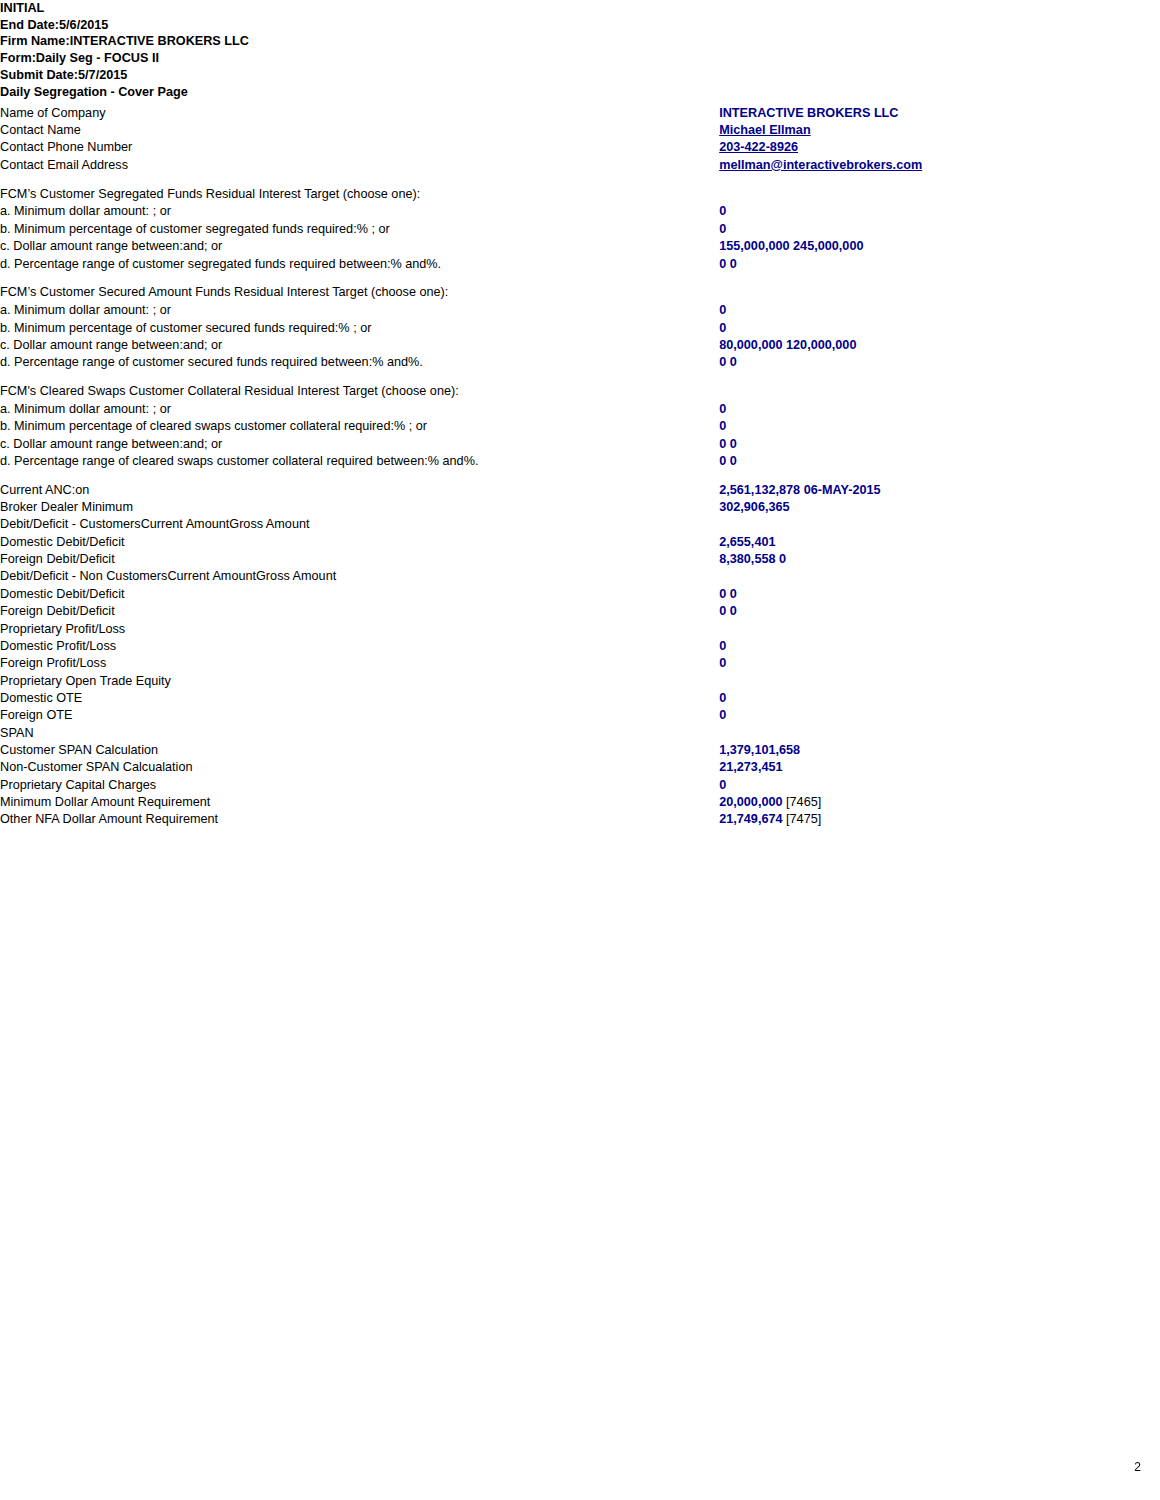INITIAL
End Date:5/6/2015
Firm Name:INTERACTIVE BROKERS LLC
Form:Daily Seg - FOCUS II
Submit Date:5/7/2015
Daily Segregation - Cover Page
| Name of Company | INTERACTIVE BROKERS LLC |
| Contact Name | Michael Ellman |
| Contact Phone Number | 203-422-8926 |
| Contact Email Address | mellman@interactivebrokers.com |
FCM’s Customer Segregated Funds Residual Interest Target (choose one):
| a. Minimum dollar amount: ; or | 0 |
| b. Minimum percentage of customer segregated funds required:% ; or | 0 |
| c. Dollar amount range between:and; or | 155,000,000 245,000,000 |
| d. Percentage range of customer segregated funds required between:% and%. | 0 0 |
FCM’s Customer Secured Amount Funds Residual Interest Target (choose one):
| a. Minimum dollar amount: ; or | 0 |
| b. Minimum percentage of customer secured funds required:% ; or | 0 |
| c. Dollar amount range between:and; or | 80,000,000 120,000,000 |
| d. Percentage range of customer secured funds required between:% and%. | 0 0 |
FCM's Cleared Swaps Customer Collateral Residual Interest Target (choose one):
| a. Minimum dollar amount: ; or | 0 |
| b. Minimum percentage of cleared swaps customer collateral required:% ; or | 0 |
| c. Dollar amount range between:and; or | 0 0 |
| d. Percentage range of cleared swaps customer collateral required between:% and%. | 0 0 |
| Current ANC:on | 2,561,132,878 06-MAY-2015 |
| Broker Dealer Minimum | 302,906,365 |
| Debit/Deficit - CustomersCurrent AmountGross Amount | |
| Domestic Debit/Deficit | 2,655,401 |
| Foreign Debit/Deficit | 8,380,558 0 |
| Debit/Deficit - Non CustomersCurrent AmountGross Amount | |
| Domestic Debit/Deficit | 0 0 |
| Foreign Debit/Deficit | 0 0 |
| Proprietary Profit/Loss | |
| Domestic Profit/Loss | 0 |
| Foreign Profit/Loss | 0 |
| Proprietary Open Trade Equity | |
| Domestic OTE | 0 |
| Foreign OTE | 0 |
| SPAN | |
| Customer SPAN Calculation | 1,379,101,658 |
| Non-Customer SPAN Calcualation | 21,273,451 |
| Proprietary Capital Charges | 0 |
| Minimum Dollar Amount Requirement | 20,000,000 [7465] |
| Other NFA Dollar Amount Requirement | 21,749,674 [7475] |
2